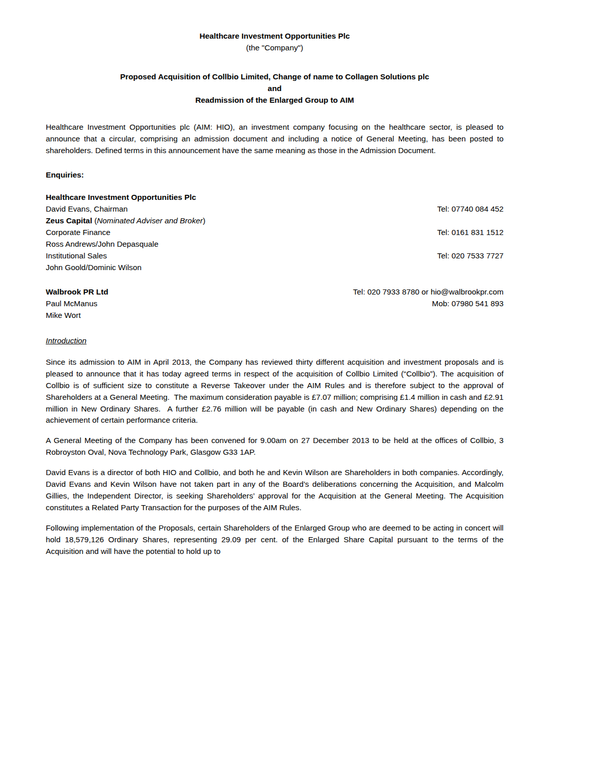Healthcare Investment Opportunities Plc
(the "Company")
Proposed Acquisition of Collbio Limited, Change of name to Collagen Solutions plc
and
Readmission of the Enlarged Group to AIM
Healthcare Investment Opportunities plc (AIM: HIO), an investment company focusing on the healthcare sector, is pleased to announce that a circular, comprising an admission document and including a notice of General Meeting, has been posted to shareholders. Defined terms in this announcement have the same meaning as those in the Admission Document.
Enquiries:
| Healthcare Investment Opportunities Plc | |
| David Evans, Chairman | Tel: 07740 084 452 |
| Zeus Capital ( Nominated Adviser and Broker ) | |
| Corporate Finance | Tel: 0161 831 1512 |
| Ross Andrews/John Depasquale | |
| Institutional Sales | Tel: 020 7533 7727 |
| John Goold/Dominic Wilson | |
| Walbrook PR Ltd | Tel: 020 7933 8780 or hio@walbrookpr.com |
| Paul McManus | Mob: 07980 541 893 |
| Mike Wort | |
Introduction
Since its admission to AIM in April 2013, the Company has reviewed thirty different acquisition and investment proposals and is pleased to announce that it has today agreed terms in respect of the acquisition of Collbio Limited (“Collbio”). The acquisition of Collbio is of sufficient size to constitute a Reverse Takeover under the AIM Rules and is therefore subject to the approval of Shareholders at a General Meeting. The maximum consideration payable is £7.07 million; comprising £1.4 million in cash and £2.91 million in New Ordinary Shares. A further £2.76 million will be payable (in cash and New Ordinary Shares) depending on the achievement of certain performance criteria.
A General Meeting of the Company has been convened for 9.00am on 27 December 2013 to be held at the offices of Collbio, 3 Robroyston Oval, Nova Technology Park, Glasgow G33 1AP.
David Evans is a director of both HIO and Collbio, and both he and Kevin Wilson are Shareholders in both companies. Accordingly, David Evans and Kevin Wilson have not taken part in any of the Board’s deliberations concerning the Acquisition, and Malcolm Gillies, the Independent Director, is seeking Shareholders’ approval for the Acquisition at the General Meeting. The Acquisition constitutes a Related Party Transaction for the purposes of the AIM Rules.
Following implementation of the Proposals, certain Shareholders of the Enlarged Group who are deemed to be acting in concert will hold 18,579,126 Ordinary Shares, representing 29.09 per cent. of the Enlarged Share Capital pursuant to the terms of the Acquisition and will have the potential to hold up to